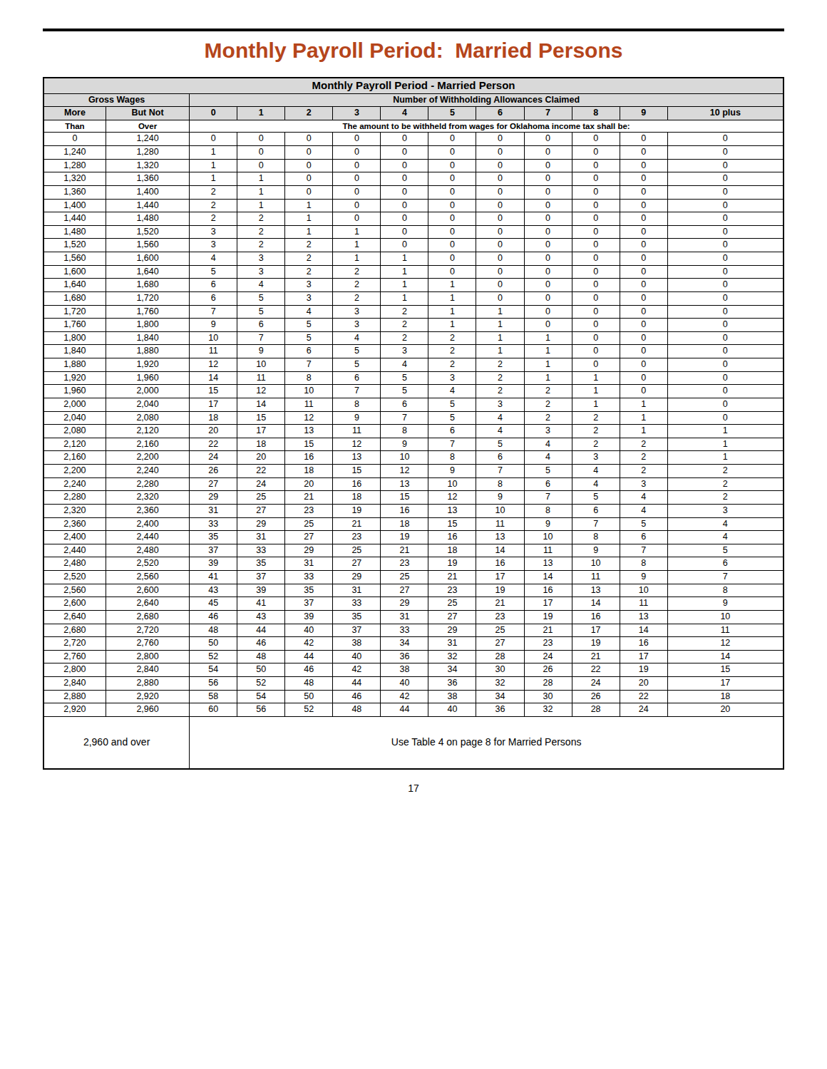Monthly Payroll Period: Married Persons
| Monthly Payroll Period - Married Person |
| Gross Wages | Number of Withholding Allowances Claimed |
| More | But Not | 0 | 1 | 2 | 3 | 4 | 5 | 6 | 7 | 8 | 9 | 10 plus |
| Than | Over | The amount to be withheld from wages for Oklahoma income tax shall be: |
| 0 | 1,240 | 0 | 0 | 0 | 0 | 0 | 0 | 0 | 0 | 0 | 0 | 0 |
| 1,240 | 1,280 | 1 | 0 | 0 | 0 | 0 | 0 | 0 | 0 | 0 | 0 | 0 |
| 1,280 | 1,320 | 1 | 0 | 0 | 0 | 0 | 0 | 0 | 0 | 0 | 0 | 0 |
| 1,320 | 1,360 | 1 | 1 | 0 | 0 | 0 | 0 | 0 | 0 | 0 | 0 | 0 |
| 1,360 | 1,400 | 2 | 1 | 0 | 0 | 0 | 0 | 0 | 0 | 0 | 0 | 0 |
| 1,400 | 1,440 | 2 | 1 | 1 | 0 | 0 | 0 | 0 | 0 | 0 | 0 | 0 |
| 1,440 | 1,480 | 2 | 2 | 1 | 0 | 0 | 0 | 0 | 0 | 0 | 0 | 0 |
| 1,480 | 1,520 | 3 | 2 | 1 | 1 | 0 | 0 | 0 | 0 | 0 | 0 | 0 |
| 1,520 | 1,560 | 3 | 2 | 2 | 1 | 0 | 0 | 0 | 0 | 0 | 0 | 0 |
| 1,560 | 1,600 | 4 | 3 | 2 | 1 | 1 | 0 | 0 | 0 | 0 | 0 | 0 |
| 1,600 | 1,640 | 5 | 3 | 2 | 2 | 1 | 0 | 0 | 0 | 0 | 0 | 0 |
| 1,640 | 1,680 | 6 | 4 | 3 | 2 | 1 | 1 | 0 | 0 | 0 | 0 | 0 |
| 1,680 | 1,720 | 6 | 5 | 3 | 2 | 1 | 1 | 0 | 0 | 0 | 0 | 0 |
| 1,720 | 1,760 | 7 | 5 | 4 | 3 | 2 | 1 | 1 | 0 | 0 | 0 | 0 |
| 1,760 | 1,800 | 9 | 6 | 5 | 3 | 2 | 1 | 1 | 0 | 0 | 0 | 0 |
| 1,800 | 1,840 | 10 | 7 | 5 | 4 | 2 | 2 | 1 | 1 | 0 | 0 | 0 |
| 1,840 | 1,880 | 11 | 9 | 6 | 5 | 3 | 2 | 1 | 1 | 0 | 0 | 0 |
| 1,880 | 1,920 | 12 | 10 | 7 | 5 | 4 | 2 | 2 | 1 | 0 | 0 | 0 |
| 1,920 | 1,960 | 14 | 11 | 8 | 6 | 5 | 3 | 2 | 1 | 1 | 0 | 0 |
| 1,960 | 2,000 | 15 | 12 | 10 | 7 | 5 | 4 | 2 | 2 | 1 | 0 | 0 |
| 2,000 | 2,040 | 17 | 14 | 11 | 8 | 6 | 5 | 3 | 2 | 1 | 1 | 0 |
| 2,040 | 2,080 | 18 | 15 | 12 | 9 | 7 | 5 | 4 | 2 | 2 | 1 | 0 |
| 2,080 | 2,120 | 20 | 17 | 13 | 11 | 8 | 6 | 4 | 3 | 2 | 1 | 1 |
| 2,120 | 2,160 | 22 | 18 | 15 | 12 | 9 | 7 | 5 | 4 | 2 | 2 | 1 |
| 2,160 | 2,200 | 24 | 20 | 16 | 13 | 10 | 8 | 6 | 4 | 3 | 2 | 1 |
| 2,200 | 2,240 | 26 | 22 | 18 | 15 | 12 | 9 | 7 | 5 | 4 | 2 | 2 |
| 2,240 | 2,280 | 27 | 24 | 20 | 16 | 13 | 10 | 8 | 6 | 4 | 3 | 2 |
| 2,280 | 2,320 | 29 | 25 | 21 | 18 | 15 | 12 | 9 | 7 | 5 | 4 | 2 |
| 2,320 | 2,360 | 31 | 27 | 23 | 19 | 16 | 13 | 10 | 8 | 6 | 4 | 3 |
| 2,360 | 2,400 | 33 | 29 | 25 | 21 | 18 | 15 | 11 | 9 | 7 | 5 | 4 |
| 2,400 | 2,440 | 35 | 31 | 27 | 23 | 19 | 16 | 13 | 10 | 8 | 6 | 4 |
| 2,440 | 2,480 | 37 | 33 | 29 | 25 | 21 | 18 | 14 | 11 | 9 | 7 | 5 |
| 2,480 | 2,520 | 39 | 35 | 31 | 27 | 23 | 19 | 16 | 13 | 10 | 8 | 6 |
| 2,520 | 2,560 | 41 | 37 | 33 | 29 | 25 | 21 | 17 | 14 | 11 | 9 | 7 |
| 2,560 | 2,600 | 43 | 39 | 35 | 31 | 27 | 23 | 19 | 16 | 13 | 10 | 8 |
| 2,600 | 2,640 | 45 | 41 | 37 | 33 | 29 | 25 | 21 | 17 | 14 | 11 | 9 |
| 2,640 | 2,680 | 46 | 43 | 39 | 35 | 31 | 27 | 23 | 19 | 16 | 13 | 10 |
| 2,680 | 2,720 | 48 | 44 | 40 | 37 | 33 | 29 | 25 | 21 | 17 | 14 | 11 |
| 2,720 | 2,760 | 50 | 46 | 42 | 38 | 34 | 31 | 27 | 23 | 19 | 16 | 12 |
| 2,760 | 2,800 | 52 | 48 | 44 | 40 | 36 | 32 | 28 | 24 | 21 | 17 | 14 |
| 2,800 | 2,840 | 54 | 50 | 46 | 42 | 38 | 34 | 30 | 26 | 22 | 19 | 15 |
| 2,840 | 2,880 | 56 | 52 | 48 | 44 | 40 | 36 | 32 | 28 | 24 | 20 | 17 |
| 2,880 | 2,920 | 58 | 54 | 50 | 46 | 42 | 38 | 34 | 30 | 26 | 22 | 18 |
| 2,920 | 2,960 | 60 | 56 | 52 | 48 | 44 | 40 | 36 | 32 | 28 | 24 | 20 |
| 2,960 and over | Use Table 4 on page 8 for Married Persons |
17